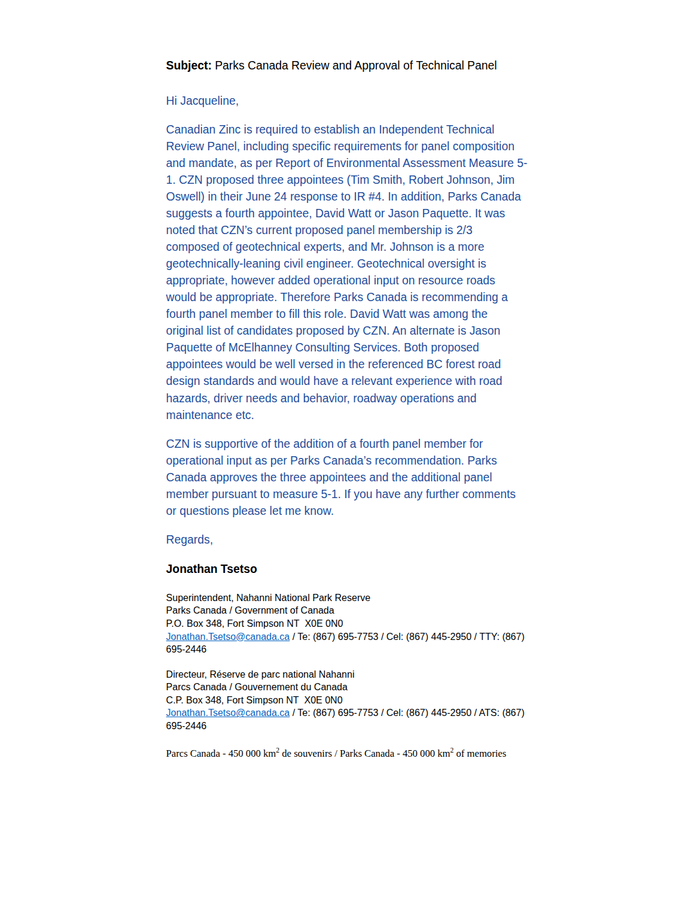Subject: Parks Canada Review and Approval of Technical Panel
Hi Jacqueline,
Canadian Zinc is required to establish an Independent Technical Review Panel, including specific requirements for panel composition and mandate, as per Report of Environmental Assessment Measure 5-1. CZN proposed three appointees (Tim Smith, Robert Johnson, Jim Oswell) in their June 24 response to IR #4. In addition, Parks Canada suggests a fourth appointee, David Watt or Jason Paquette. It was noted that CZN’s current proposed panel membership is 2/3 composed of geotechnical experts, and Mr. Johnson is a more geotechnically-leaning civil engineer. Geotechnical oversight is appropriate, however added operational input on resource roads would be appropriate. Therefore Parks Canada is recommending a fourth panel member to fill this role. David Watt was among the original list of candidates proposed by CZN. An alternate is Jason Paquette of McElhanney Consulting Services. Both proposed appointees would be well versed in the referenced BC forest road design standards and would have a relevant experience with road hazards, driver needs and behavior, roadway operations and maintenance etc.
CZN is supportive of the addition of a fourth panel member for operational input as per Parks Canada’s recommendation. Parks Canada approves the three appointees and the additional panel member pursuant to measure 5-1. If you have any further comments or questions please let me know.
Regards,
Jonathan Tsetso
Superintendent, Nahanni National Park Reserve
Parks Canada / Government of Canada
P.O. Box 348, Fort Simpson NT X0E 0N0
Jonathan.Tsetso@canada.ca / Te: (867) 695-7753 / Cel: (867) 445-2950 / TTY: (867) 695-2446
Directeur, Réserve de parc national Nahanni
Parcs Canada / Gouvernement du Canada
C.P. Box 348, Fort Simpson NT X0E 0N0
Jonathan.Tsetso@canada.ca / Te: (867) 695-7753 / Cel: (867) 445-2950 / ATS: (867) 695-2446
Parcs Canada - 450 000 km2 de souvenirs / Parks Canada - 450 000 km2 of memories